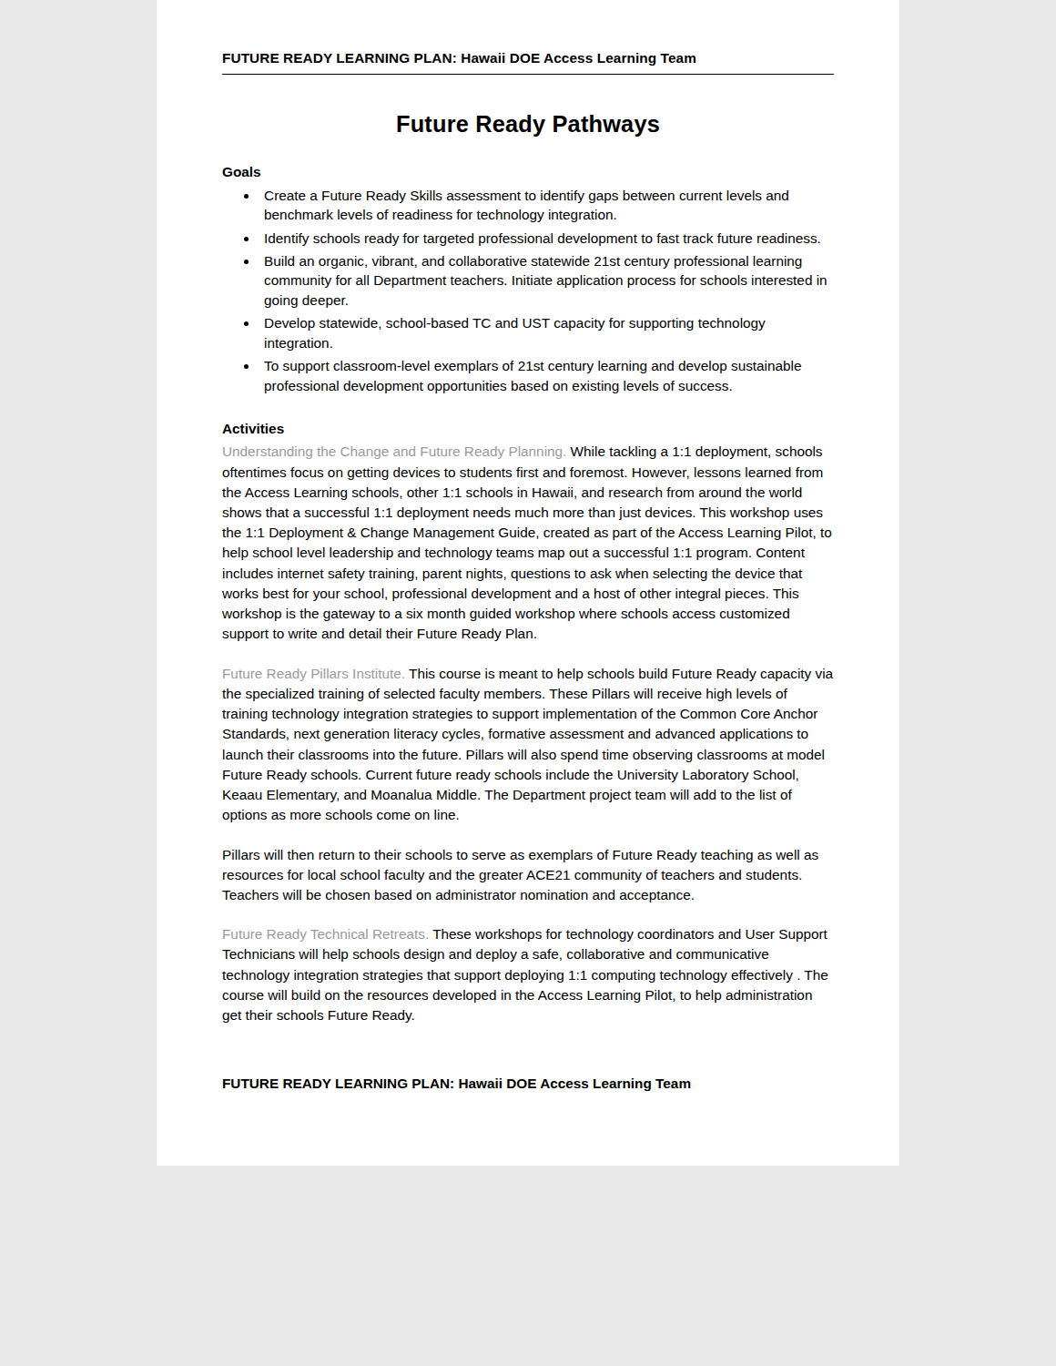FUTURE READY LEARNING PLAN: Hawaii DOE Access Learning Team
Future Ready Pathways
Goals
Create a Future Ready Skills assessment to identify gaps between current levels and benchmark levels of readiness for technology integration.
Identify schools ready for targeted professional development to fast track future readiness.
Build an organic, vibrant, and collaborative statewide 21st century professional learning community for all Department teachers. Initiate application process for schools interested in going deeper.
Develop statewide, school-based TC and UST capacity for supporting technology integration.
To support classroom-level exemplars of 21st century learning and develop sustainable professional development opportunities based on existing levels of success.
Activities
Understanding the Change and Future Ready Planning. While tackling a 1:1 deployment, schools oftentimes focus on getting devices to students first and foremost. However, lessons learned from the Access Learning schools, other 1:1 schools in Hawaii, and research from around the world shows that a successful 1:1 deployment needs much more than just devices. This workshop uses the 1:1 Deployment & Change Management Guide, created as part of the Access Learning Pilot, to help school level leadership and technology teams map out a successful 1:1 program. Content includes internet safety training, parent nights, questions to ask when selecting the device that works best for your school, professional development and a host of other integral pieces. This workshop is the gateway to a six month guided workshop where schools access customized support to write and detail their Future Ready Plan.
Future Ready Pillars Institute. This course is meant to help schools build Future Ready capacity via the specialized training of selected faculty members. These Pillars will receive high levels of training technology integration strategies to support implementation of the Common Core Anchor Standards, next generation literacy cycles, formative assessment and advanced applications to launch their classrooms into the future. Pillars will also spend time observing classrooms at model Future Ready schools. Current future ready schools include the University Laboratory School, Keaau Elementary, and Moanalua Middle. The Department project team will add to the list of options as more schools come on line.
Pillars will then return to their schools to serve as exemplars of Future Ready teaching as well as resources for local school faculty and the greater ACE21 community of teachers and students. Teachers will be chosen based on administrator nomination and acceptance.
Future Ready Technical Retreats. These workshops for technology coordinators and User Support Technicians will help schools design and deploy a safe, collaborative and communicative technology integration strategies that support deploying 1:1 computing technology effectively . The course will build on the resources developed in the Access Learning Pilot, to help administration get their schools Future Ready.
FUTURE READY LEARNING PLAN: Hawaii DOE Access Learning Team